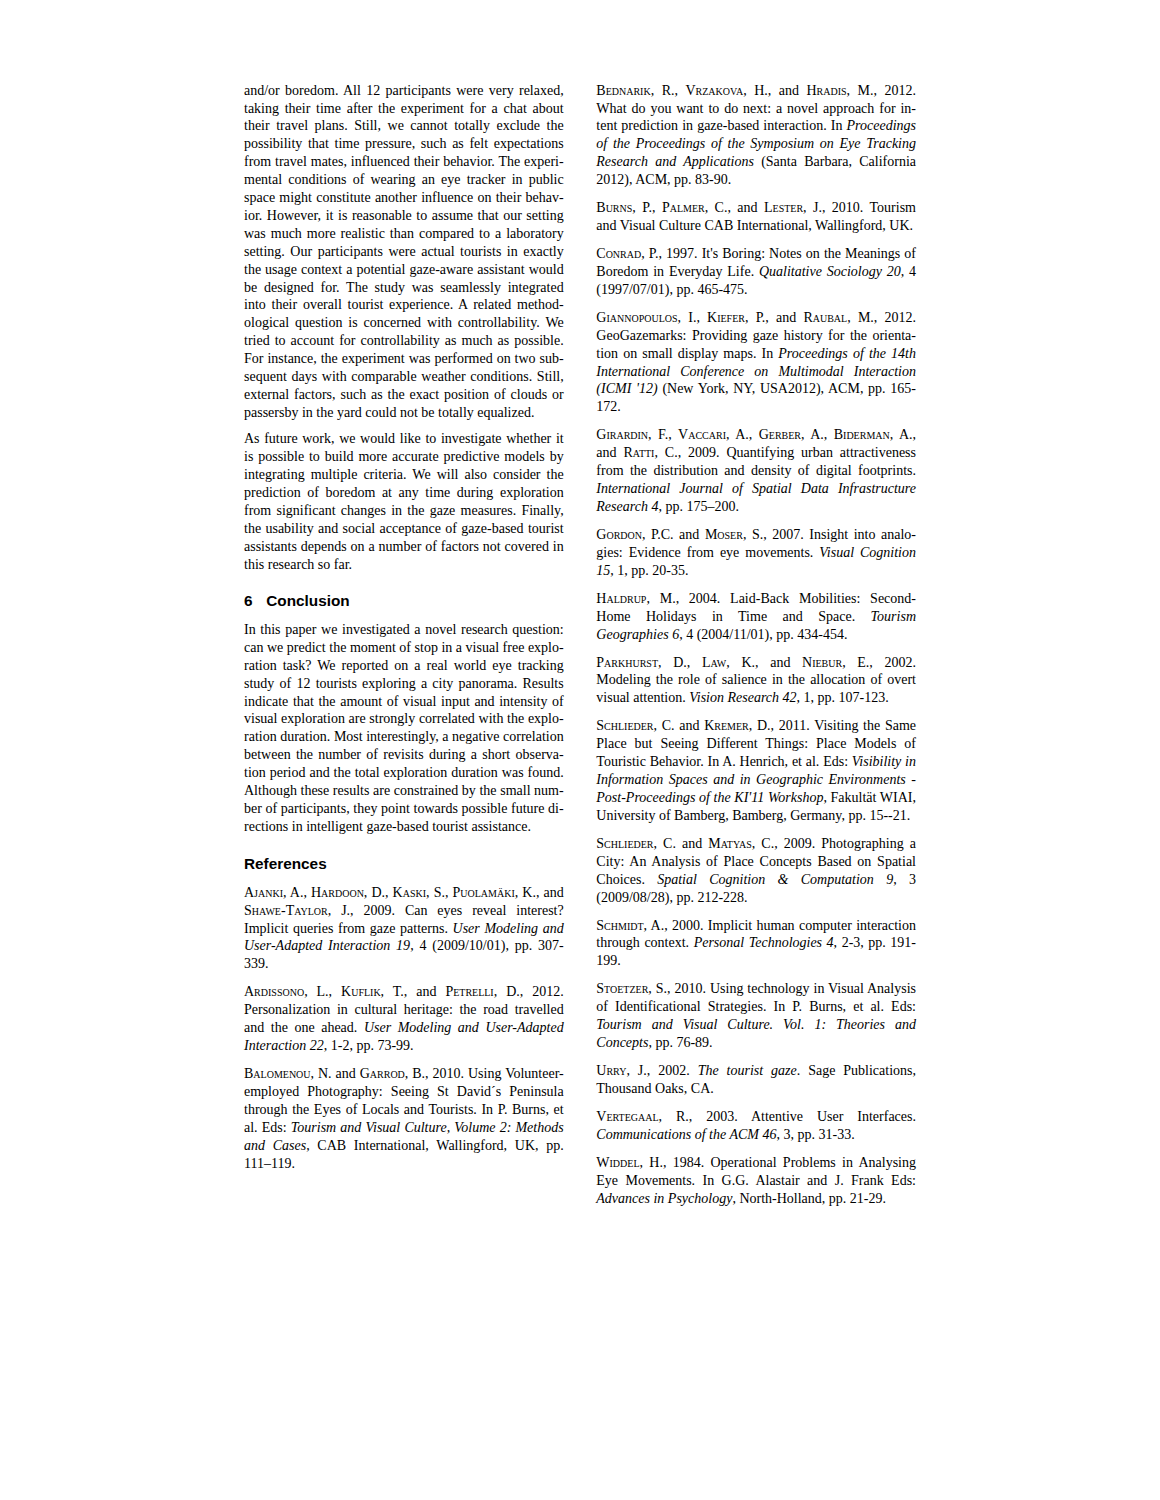and/or boredom. All 12 participants were very relaxed, taking their time after the experiment for a chat about their travel plans. Still, we cannot totally exclude the possibility that time pressure, such as felt expectations from travel mates, influenced their behavior. The experimental conditions of wearing an eye tracker in public space might constitute another influence on their behavior. However, it is reasonable to assume that our setting was much more realistic than compared to a laboratory setting. Our participants were actual tourists in exactly the usage context a potential gaze-aware assistant would be designed for. The study was seamlessly integrated into their overall tourist experience. A related methodological question is concerned with controllability. We tried to account for controllability as much as possible. For instance, the experiment was performed on two subsequent days with comparable weather conditions. Still, external factors, such as the exact position of clouds or passersby in the yard could not be totally equalized.
As future work, we would like to investigate whether it is possible to build more accurate predictive models by integrating multiple criteria. We will also consider the prediction of boredom at any time during exploration from significant changes in the gaze measures. Finally, the usability and social acceptance of gaze-based tourist assistants depends on a number of factors not covered in this research so far.
6 Conclusion
In this paper we investigated a novel research question: can we predict the moment of stop in a visual free exploration task? We reported on a real world eye tracking study of 12 tourists exploring a city panorama. Results indicate that the amount of visual input and intensity of visual exploration are strongly correlated with the exploration duration. Most interestingly, a negative correlation between the number of revisits during a short observation period and the total exploration duration was found. Although these results are constrained by the small number of participants, they point towards possible future directions in intelligent gaze-based tourist assistance.
References
Ajanki, A., Hardoon, D., Kaski, S., Puolamäki, K., and Shawe-Taylor, J., 2009. Can eyes reveal interest? Implicit queries from gaze patterns. User Modeling and User-Adapted Interaction 19, 4 (2009/10/01), pp. 307-339.
Ardissono, L., Kuflik, T., and Petrelli, D., 2012. Personalization in cultural heritage: the road travelled and the one ahead. User Modeling and User-Adapted Interaction 22, 1-2, pp. 73-99.
Balomenou, N. and Garrod, B., 2010. Using Volunteer-employed Photography: Seeing St David´s Peninsula through the Eyes of Locals and Tourists. In P. Burns, et al. Eds: Tourism and Visual Culture, Volume 2: Methods and Cases, CAB International, Wallingford, UK, pp. 111–119.
Bednarik, R., Vrzakova, H., and Hradis, M., 2012. What do you want to do next: a novel approach for intent prediction in gaze-based interaction. In Proceedings of the Proceedings of the Symposium on Eye Tracking Research and Applications (Santa Barbara, California 2012), ACM, pp. 83-90.
Burns, P., Palmer, C., and Lester, J., 2010. Tourism and Visual Culture CAB International, Wallingford, UK.
Conrad, P., 1997. It's Boring: Notes on the Meanings of Boredom in Everyday Life. Qualitative Sociology 20, 4 (1997/07/01), pp. 465-475.
Giannopoulos, I., Kiefer, P., and Raubal, M., 2012. GeoGazemarks: Providing gaze history for the orientation on small display maps. In Proceedings of the 14th International Conference on Multimodal Interaction (ICMI '12) (New York, NY, USA2012), ACM, pp. 165-172.
Girardin, F., Vaccari, A., Gerber, A., Biderman, A., and Ratti, C., 2009. Quantifying urban attractiveness from the distribution and density of digital footprints. International Journal of Spatial Data Infrastructure Research 4, pp. 175–200.
Gordon, P.C. and Moser, S., 2007. Insight into analogies: Evidence from eye movements. Visual Cognition 15, 1, pp. 20-35.
Haldrup, M., 2004. Laid-Back Mobilities: Second-Home Holidays in Time and Space. Tourism Geographies 6, 4 (2004/11/01), pp. 434-454.
Parkhurst, D., Law, K., and Niebur, E., 2002. Modeling the role of salience in the allocation of overt visual attention. Vision Research 42, 1, pp. 107-123.
Schlieder, C. and Kremer, D., 2011. Visiting the Same Place but Seeing Different Things: Place Models of Touristic Behavior. In A. Henrich, et al. Eds: Visibility in Information Spaces and in Geographic Environments - Post-Proceedings of the KI'11 Workshop, Fakultät WIAI, University of Bamberg, Bamberg, Germany, pp. 15--21.
Schlieder, C. and Matyas, C., 2009. Photographing a City: An Analysis of Place Concepts Based on Spatial Choices. Spatial Cognition & Computation 9, 3 (2009/08/28), pp. 212-228.
Schmidt, A., 2000. Implicit human computer interaction through context. Personal Technologies 4, 2-3, pp. 191-199.
Stoetzer, S., 2010. Using technology in Visual Analysis of Identificational Strategies. In P. Burns, et al. Eds: Tourism and Visual Culture. Vol. 1: Theories and Concepts, pp. 76-89.
Urry, J., 2002. The tourist gaze. Sage Publications, Thousand Oaks, CA.
Vertegaal, R., 2003. Attentive User Interfaces. Communications of the ACM 46, 3, pp. 31-33.
Widdel, H., 1984. Operational Problems in Analysing Eye Movements. In G.G. Alastair and J. Frank Eds: Advances in Psychology, North-Holland, pp. 21-29.